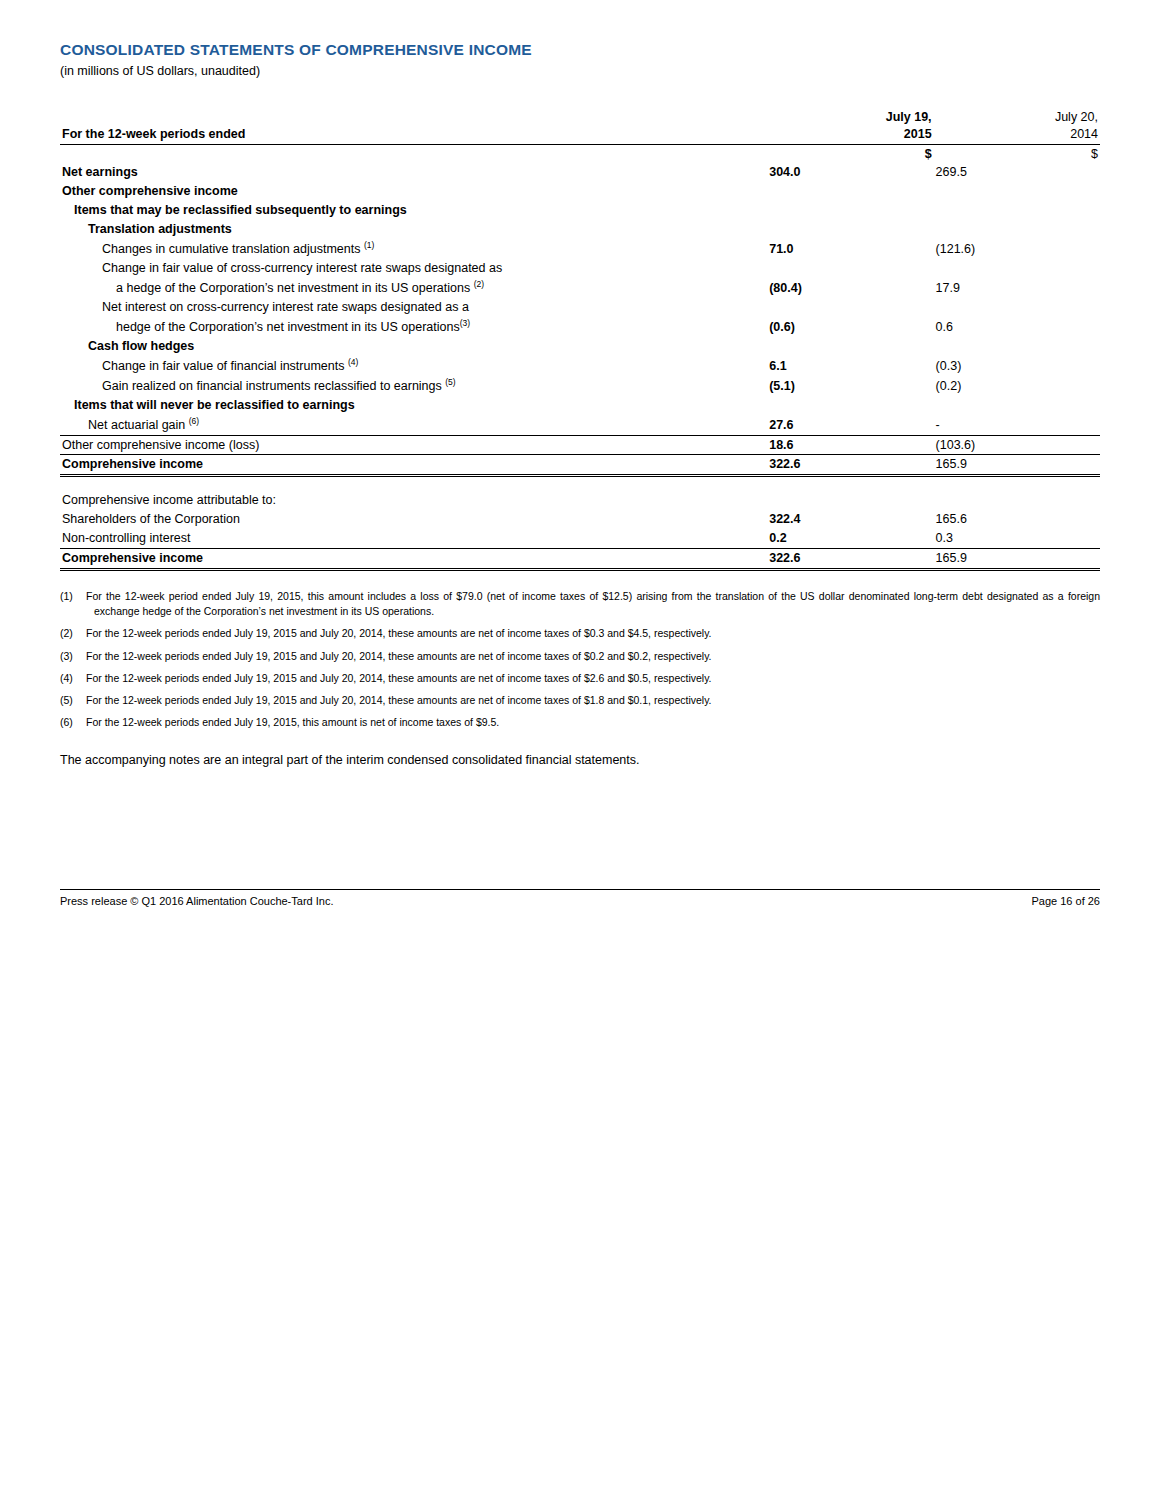CONSOLIDATED STATEMENTS OF COMPREHENSIVE INCOME
(in millions of US dollars, unaudited)
| For the 12-week periods ended | July 19, 2015 | July 20, 2014 |
| | $ | $ |
| Net earnings | 304.0 | 269.5 |
| Other comprehensive income | | |
| Items that may be reclassified subsequently to earnings | | |
| Translation adjustments | | |
| Changes in cumulative translation adjustments (1) | 71.0 | (121.6) |
| Change in fair value of cross-currency interest rate swaps designated as | | |
| a hedge of the Corporation’s net investment in its US operations (2) | (80.4) | 17.9 |
| Net interest on cross-currency interest rate swaps designated as a | | |
| hedge of the Corporation’s net investment in its US operations (3) | (0.6) | 0.6 |
| Cash flow hedges | | |
| Change in fair value of financial instruments (4) | 6.1 | (0.3) |
| Gain realized on financial instruments reclassified to earnings (5) | (5.1) | (0.2) |
| Items that will never be reclassified to earnings | | |
| Net actuarial gain (6) | 27.6 | - |
| Other comprehensive income (loss) | 18.6 | (103.6) |
| Comprehensive income | 322.6 | 165.9 |
| Comprehensive income attributable to: | | |
| Shareholders of the Corporation | 322.4 | 165.6 |
| Non-controlling interest | 0.2 | 0.3 |
| Comprehensive income | 322.6 | 165.9 |
(1) For the 12-week period ended July 19, 2015, this amount includes a loss of $79.0 (net of income taxes of $12.5) arising from the translation of the US dollar denominated long-term debt designated as a foreign exchange hedge of the Corporation’s net investment in its US operations.
(2) For the 12-week periods ended July 19, 2015 and July 20, 2014, these amounts are net of income taxes of $0.3 and $4.5, respectively.
(3) For the 12-week periods ended July 19, 2015 and July 20, 2014, these amounts are net of income taxes of $0.2 and $0.2, respectively.
(4) For the 12-week periods ended July 19, 2015 and July 20, 2014, these amounts are net of income taxes of $2.6 and $0.5, respectively.
(5) For the 12-week periods ended July 19, 2015 and July 20, 2014, these amounts are net of income taxes of $1.8 and $0.1, respectively.
(6) For the 12-week periods ended July 19, 2015, this amount is net of income taxes of $9.5.
The accompanying notes are an integral part of the interim condensed consolidated financial statements.
Press release © Q1 2016 Alimentation Couche-Tard Inc. Page 16 of 26